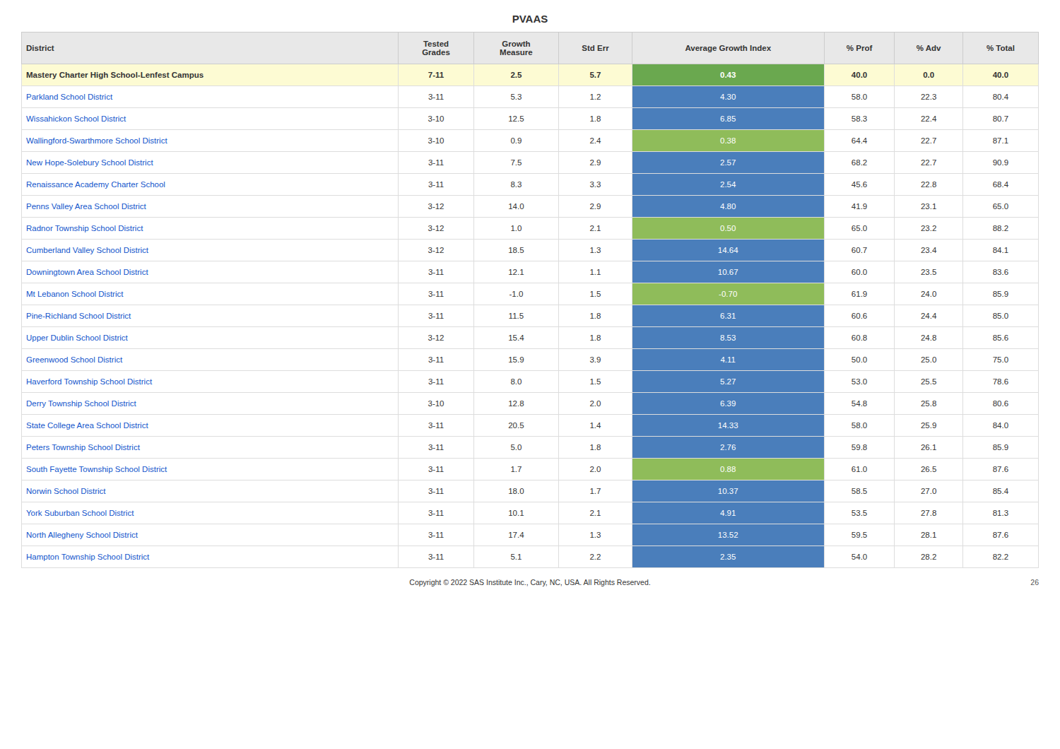PVAAS
| District | Tested Grades | Growth Measure | Std Err | Average Growth Index | % Prof | % Adv | % Total |
| --- | --- | --- | --- | --- | --- | --- | --- |
| Mastery Charter High School-Lenfest Campus | 7-11 | 2.5 | 5.7 | 0.43 | 40.0 | 0.0 | 40.0 |
| Parkland School District | 3-11 | 5.3 | 1.2 | 4.30 | 58.0 | 22.3 | 80.4 |
| Wissahickon School District | 3-10 | 12.5 | 1.8 | 6.85 | 58.3 | 22.4 | 80.7 |
| Wallingford-Swarthmore School District | 3-10 | 0.9 | 2.4 | 0.38 | 64.4 | 22.7 | 87.1 |
| New Hope-Solebury School District | 3-11 | 7.5 | 2.9 | 2.57 | 68.2 | 22.7 | 90.9 |
| Renaissance Academy Charter School | 3-11 | 8.3 | 3.3 | 2.54 | 45.6 | 22.8 | 68.4 |
| Penns Valley Area School District | 3-12 | 14.0 | 2.9 | 4.80 | 41.9 | 23.1 | 65.0 |
| Radnor Township School District | 3-12 | 1.0 | 2.1 | 0.50 | 65.0 | 23.2 | 88.2 |
| Cumberland Valley School District | 3-12 | 18.5 | 1.3 | 14.64 | 60.7 | 23.4 | 84.1 |
| Downingtown Area School District | 3-11 | 12.1 | 1.1 | 10.67 | 60.0 | 23.5 | 83.6 |
| Mt Lebanon School District | 3-11 | -1.0 | 1.5 | -0.70 | 61.9 | 24.0 | 85.9 |
| Pine-Richland School District | 3-11 | 11.5 | 1.8 | 6.31 | 60.6 | 24.4 | 85.0 |
| Upper Dublin School District | 3-12 | 15.4 | 1.8 | 8.53 | 60.8 | 24.8 | 85.6 |
| Greenwood School District | 3-11 | 15.9 | 3.9 | 4.11 | 50.0 | 25.0 | 75.0 |
| Haverford Township School District | 3-11 | 8.0 | 1.5 | 5.27 | 53.0 | 25.5 | 78.6 |
| Derry Township School District | 3-10 | 12.8 | 2.0 | 6.39 | 54.8 | 25.8 | 80.6 |
| State College Area School District | 3-11 | 20.5 | 1.4 | 14.33 | 58.0 | 25.9 | 84.0 |
| Peters Township School District | 3-11 | 5.0 | 1.8 | 2.76 | 59.8 | 26.1 | 85.9 |
| South Fayette Township School District | 3-11 | 1.7 | 2.0 | 0.88 | 61.0 | 26.5 | 87.6 |
| Norwin School District | 3-11 | 18.0 | 1.7 | 10.37 | 58.5 | 27.0 | 85.4 |
| York Suburban School District | 3-11 | 10.1 | 2.1 | 4.91 | 53.5 | 27.8 | 81.3 |
| North Allegheny School District | 3-11 | 17.4 | 1.3 | 13.52 | 59.5 | 28.1 | 87.6 |
| Hampton Township School District | 3-11 | 5.1 | 2.2 | 2.35 | 54.0 | 28.2 | 82.2 |
Copyright © 2022 SAS Institute Inc., Cary, NC, USA. All Rights Reserved. 26